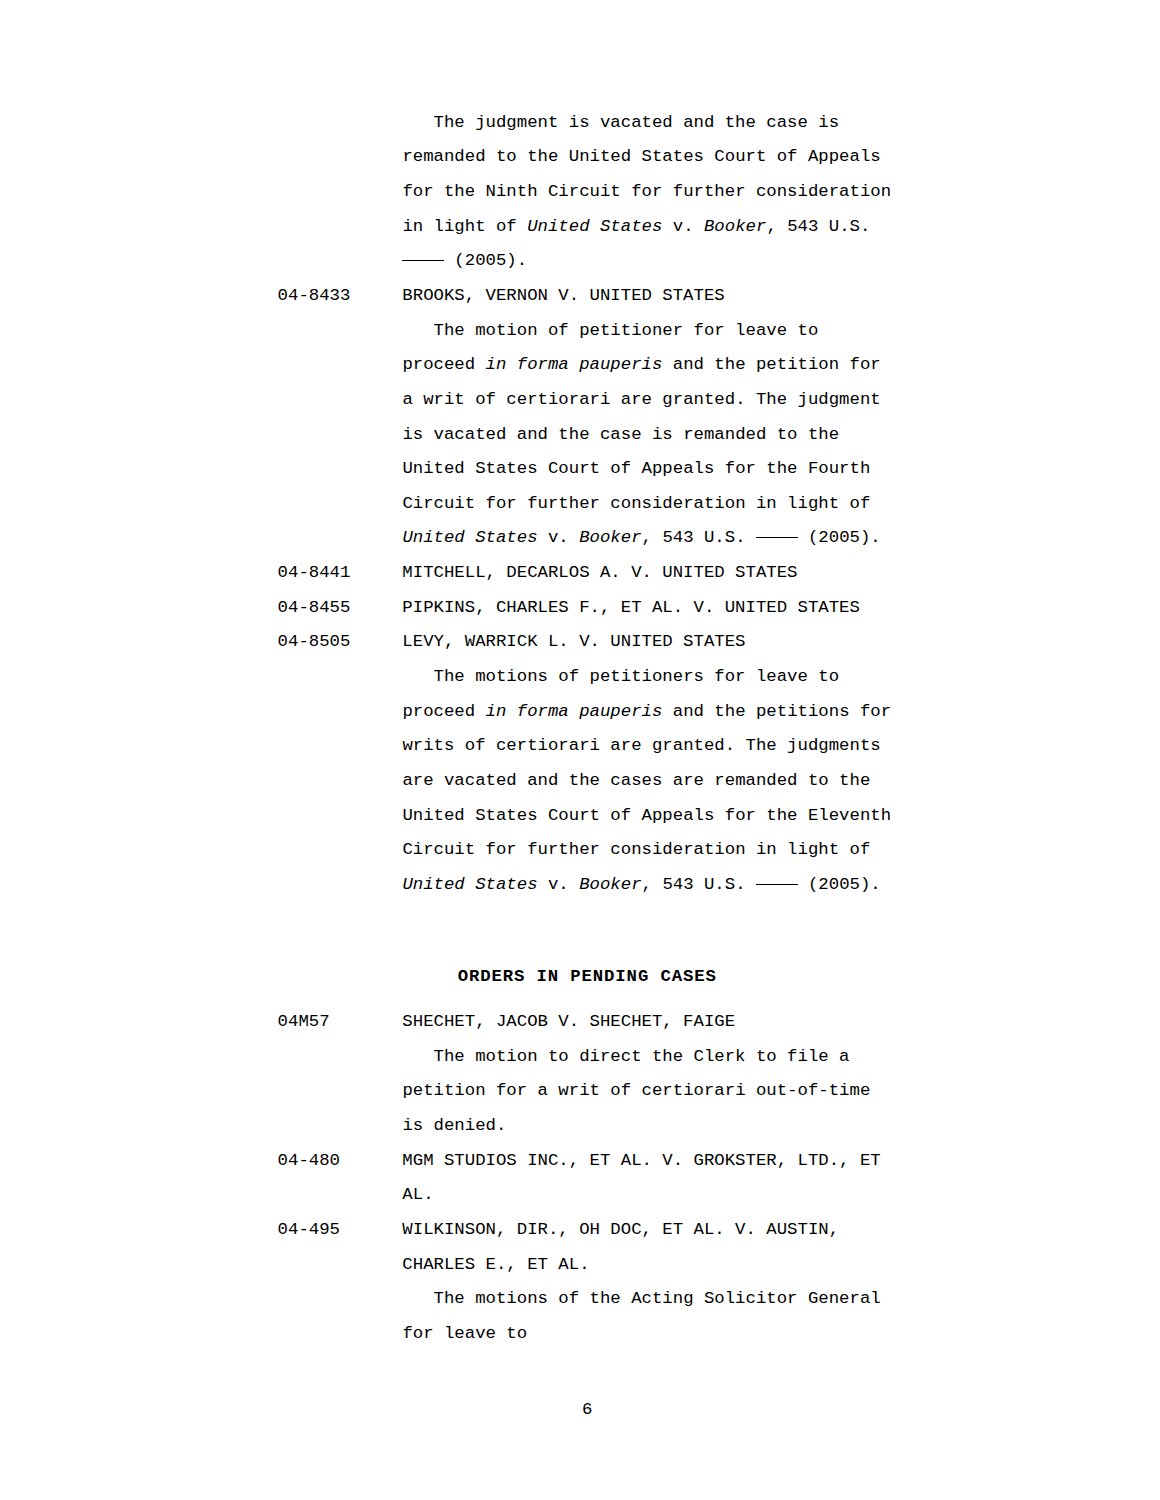The judgment is vacated and the case is remanded to the United States Court of Appeals for the Ninth Circuit for further consideration in light of United States v. Booker, 543 U.S. (2005).
04-8433
BROOKS, VERNON V. UNITED STATES
The motion of petitioner for leave to proceed in forma pauperis and the petition for a writ of certiorari are granted. The judgment is vacated and the case is remanded to the United States Court of Appeals for the Fourth Circuit for further consideration in light of United States v. Booker, 543 U.S. (2005).
04-8441
MITCHELL, DECARLOS A. V. UNITED STATES
04-8455
PIPKINS, CHARLES F., ET AL. V. UNITED STATES
04-8505
LEVY, WARRICK L. V. UNITED STATES
The motions of petitioners for leave to proceed in forma pauperis and the petitions for writs of certiorari are granted. The judgments are vacated and the cases are remanded to the United States Court of Appeals for the Eleventh Circuit for further consideration in light of United States v. Booker, 543 U.S. (2005).
ORDERS IN PENDING CASES
04M57
SHECHET, JACOB V. SHECHET, FAIGE
The motion to direct the Clerk to file a petition for a writ of certiorari out-of-time is denied.
04-480
MGM STUDIOS INC., ET AL. V. GROKSTER, LTD., ET AL.
04-495
WILKINSON, DIR., OH DOC, ET AL. V. AUSTIN, CHARLES E., ET AL.
The motions of the Acting Solicitor General for leave to
6